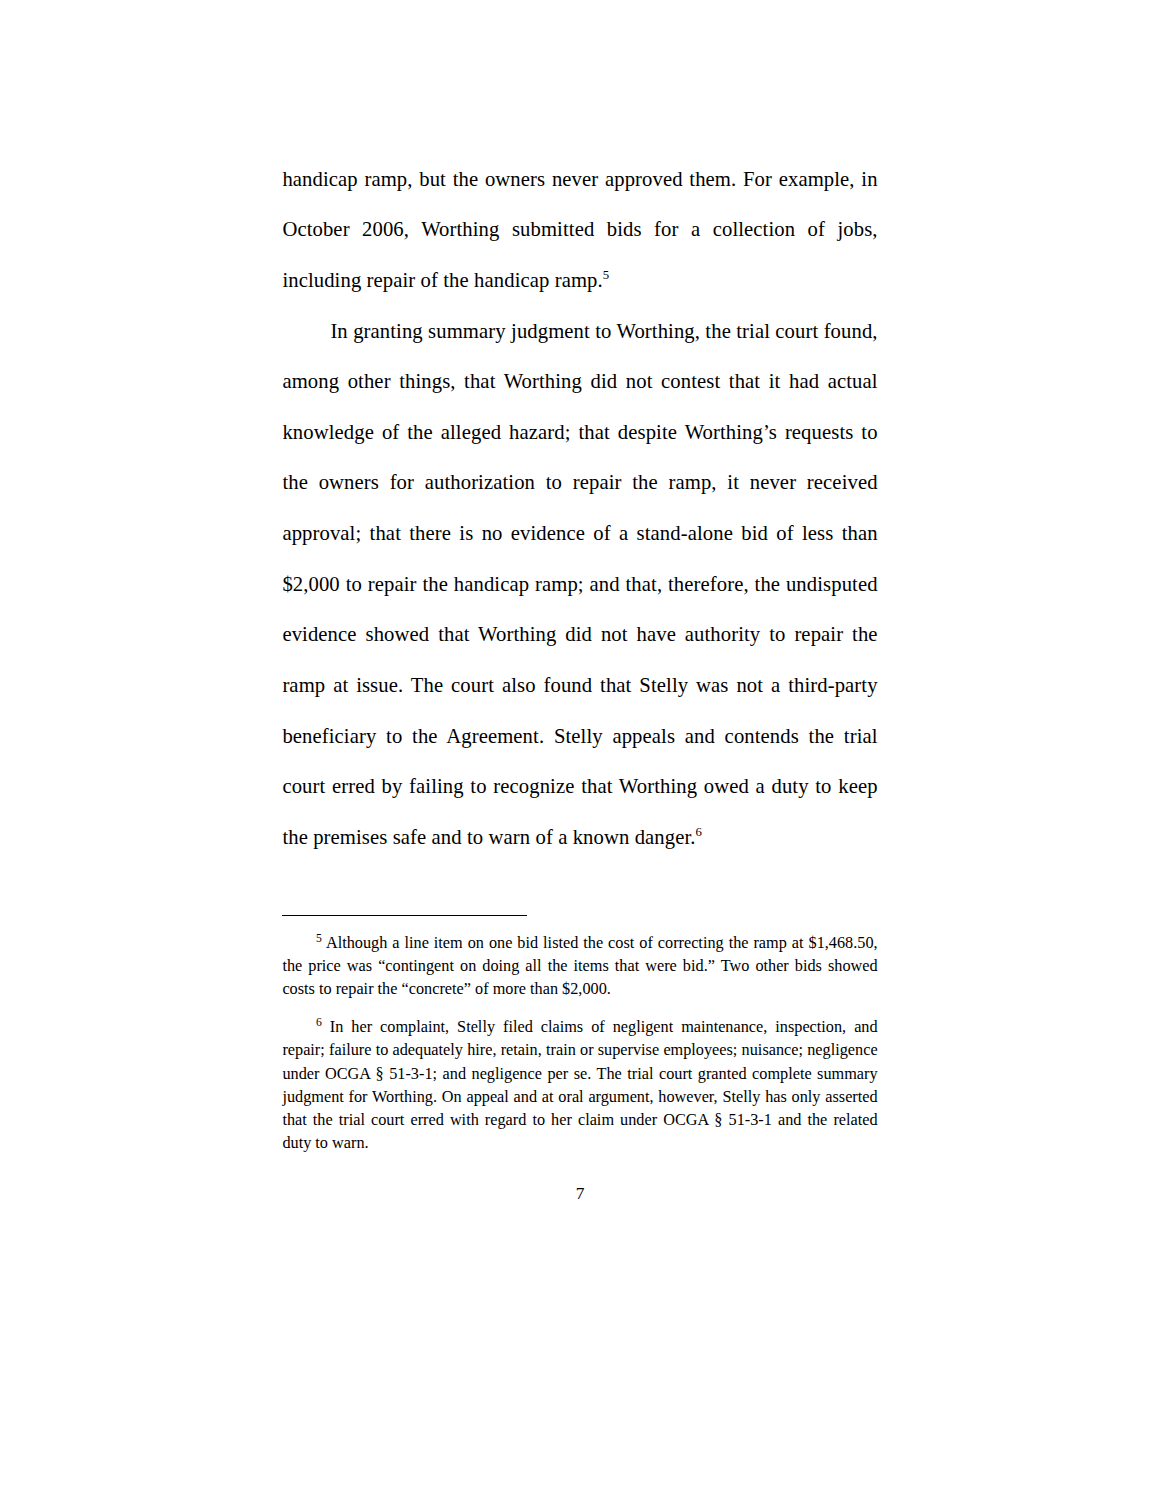handicap ramp, but the owners never approved them. For example, in October 2006, Worthing submitted bids for a collection of jobs, including repair of the handicap ramp.5
In granting summary judgment to Worthing, the trial court found, among other things, that Worthing did not contest that it had actual knowledge of the alleged hazard; that despite Worthing’s requests to the owners for authorization to repair the ramp, it never received approval; that there is no evidence of a stand-alone bid of less than $2,000 to repair the handicap ramp; and that, therefore, the undisputed evidence showed that Worthing did not have authority to repair the ramp at issue. The court also found that Stelly was not a third-party beneficiary to the Agreement. Stelly appeals and contends the trial court erred by failing to recognize that Worthing owed a duty to keep the premises safe and to warn of a known danger.6
5 Although a line item on one bid listed the cost of correcting the ramp at $1,468.50, the price was “contingent on doing all the items that were bid.” Two other bids showed costs to repair the “concrete” of more than $2,000.
6 In her complaint, Stelly filed claims of negligent maintenance, inspection, and repair; failure to adequately hire, retain, train or supervise employees; nuisance; negligence under OCGA § 51-3-1; and negligence per se. The trial court granted complete summary judgment for Worthing. On appeal and at oral argument, however, Stelly has only asserted that the trial court erred with regard to her claim under OCGA § 51-3-1 and the related duty to warn.
7